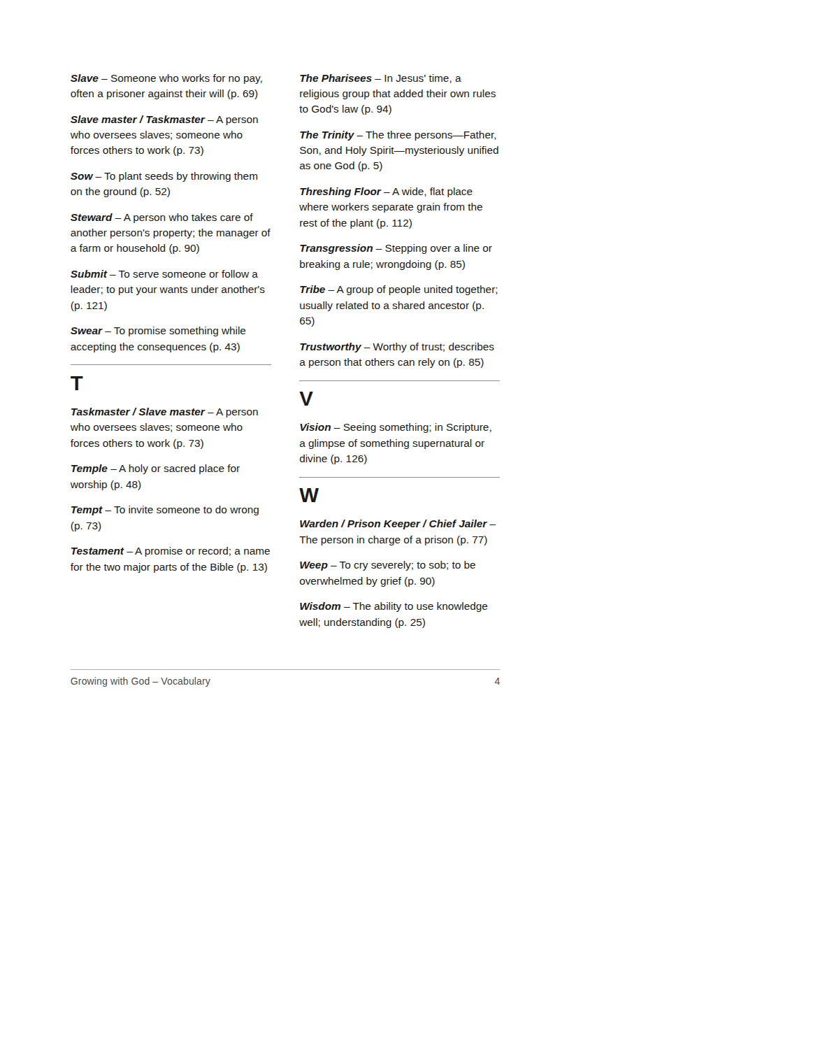Slave – Someone who works for no pay, often a prisoner against their will (p. 69)
Slave master / Taskmaster – A person who oversees slaves; someone who forces others to work (p. 73)
Sow – To plant seeds by throwing them on the ground (p. 52)
Steward – A person who takes care of another person's property; the manager of a farm or household (p. 90)
Submit – To serve someone or follow a leader; to put your wants under another's (p. 121)
Swear – To promise something while accepting the consequences (p. 43)
T
Taskmaster / Slave master – A person who oversees slaves; someone who forces others to work (p. 73)
Temple – A holy or sacred place for worship (p. 48)
Tempt – To invite someone to do wrong (p. 73)
Testament – A promise or record; a name for the two major parts of the Bible (p. 13)
The Pharisees – In Jesus' time, a religious group that added their own rules to God's law (p. 94)
The Trinity – The three persons—Father, Son, and Holy Spirit—mysteriously unified as one God (p. 5)
Threshing Floor – A wide, flat place where workers separate grain from the rest of the plant (p. 112)
Transgression – Stepping over a line or breaking a rule; wrongdoing (p. 85)
Tribe – A group of people united together; usually related to a shared ancestor (p. 65)
Trustworthy – Worthy of trust; describes a person that others can rely on (p. 85)
V
Vision – Seeing something; in Scripture, a glimpse of something supernatural or divine (p. 126)
W
Warden / Prison Keeper / Chief Jailer – The person in charge of a prison (p. 77)
Weep – To cry severely; to sob; to be overwhelmed by grief (p. 90)
Wisdom – The ability to use knowledge well; understanding (p. 25)
Growing with God – Vocabulary 4